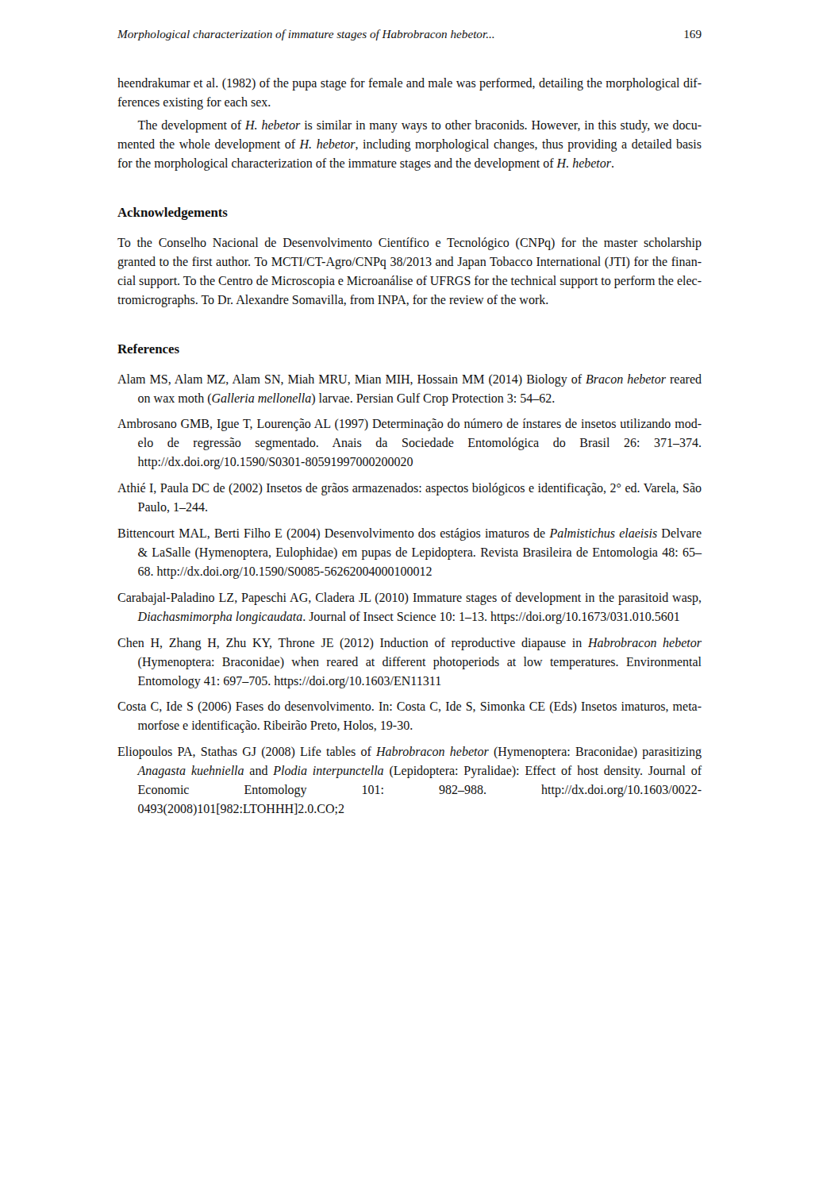Morphological characterization of immature stages of Habrobracon hebetor... 169
heendrakumar et al. (1982) of the pupa stage for female and male was performed, detailing the morphological differences existing for each sex.
The development of H. hebetor is similar in many ways to other braconids. However, in this study, we documented the whole development of H. hebetor, including morphological changes, thus providing a detailed basis for the morphological characterization of the immature stages and the development of H. hebetor.
Acknowledgements
To the Conselho Nacional de Desenvolvimento Científico e Tecnológico (CNPq) for the master scholarship granted to the first author. To MCTI/CT-Agro/CNPq 38/2013 and Japan Tobacco International (JTI) for the financial support. To the Centro de Microscopia e Microanálise of UFRGS for the technical support to perform the electromicrographs. To Dr. Alexandre Somavilla, from INPA, for the review of the work.
References
Alam MS, Alam MZ, Alam SN, Miah MRU, Mian MIH, Hossain MM (2014) Biology of Bracon hebetor reared on wax moth (Galleria mellonella) larvae. Persian Gulf Crop Protection 3: 54–62.
Ambrosano GMB, Igue T, Lourenção AL (1997) Determinação do número de ínstares de insetos utilizando modelo de regressão segmentado. Anais da Sociedade Entomológica do Brasil 26: 371–374. http://dx.doi.org/10.1590/S0301-80591997000200020
Athié I, Paula DC de (2002) Insetos de grãos armazenados: aspectos biológicos e identificação, 2° ed. Varela, São Paulo, 1–244.
Bittencourt MAL, Berti Filho E (2004) Desenvolvimento dos estágios imaturos de Palmistichus elaeisis Delvare & LaSalle (Hymenoptera, Eulophidae) em pupas de Lepidoptera. Revista Brasileira de Entomologia 48: 65–68. http://dx.doi.org/10.1590/S0085-56262004000100012
Carabajal-Paladino LZ, Papeschi AG, Cladera JL (2010) Immature stages of development in the parasitoid wasp, Diachasmimorpha longicaudata. Journal of Insect Science 10: 1–13. https://doi.org/10.1673/031.010.5601
Chen H, Zhang H, Zhu KY, Throne JE (2012) Induction of reproductive diapause in Habrobracon hebetor (Hymenoptera: Braconidae) when reared at different photoperiods at low temperatures. Environmental Entomology 41: 697–705. https://doi.org/10.1603/EN11311
Costa C, Ide S (2006) Fases do desenvolvimento. In: Costa C, Ide S, Simonka CE (Eds) Insetos imaturos, metamorfose e identificação. Ribeirão Preto, Holos, 19-30.
Eliopoulos PA, Stathas GJ (2008) Life tables of Habrobracon hebetor (Hymenoptera: Braconidae) parasitizing Anagasta kuehniella and Plodia interpunctella (Lepidoptera: Pyralidae): Effect of host density. Journal of Economic Entomology 101: 982–988. http://dx.doi.org/10.1603/0022-0493(2008)101[982:LTOHHH]2.0.CO;2